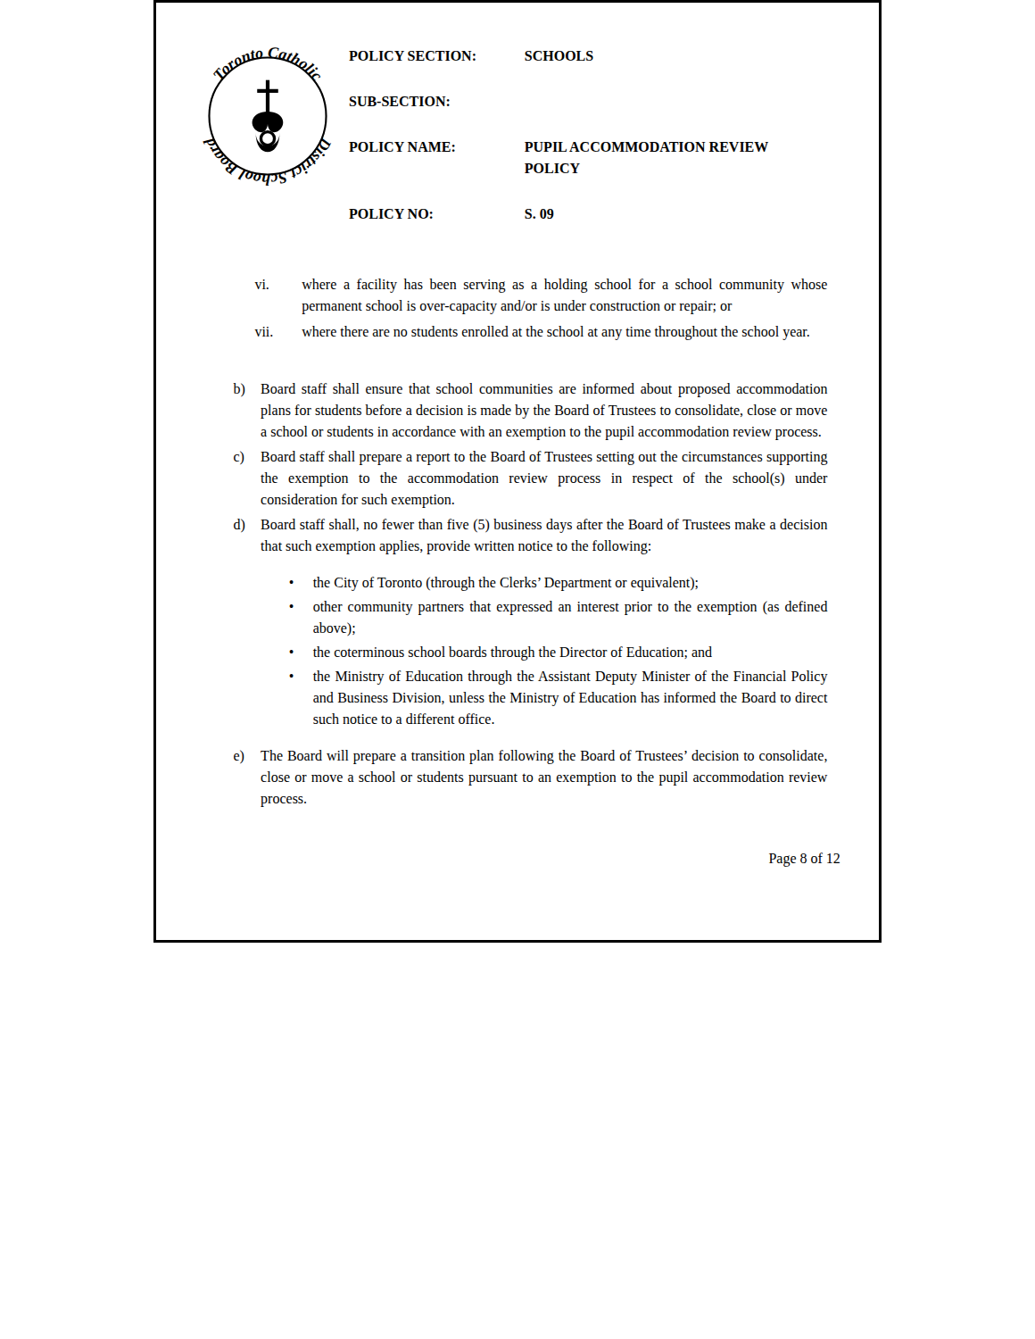Toronto Catholic District School Board
POLICY SECTION:
SCHOOLS
SUB-SECTION:
POLICY NAME:
PUPIL ACCOMMODATION REVIEW
POLICY
POLICY NO:
S. 09
vi. where a facility has been serving as a holding school for a school community whose permanent school is over-capacity and/or is under construction or repair; or
vii. where there are no students enrolled at the school at any time throughout the school year.
b) Board staff shall ensure that school communities are informed about proposed accommodation plans for students before a decision is made by the Board of Trustees to consolidate, close or move a school or students in accordance with an exemption to the pupil accommodation review process.
c) Board staff shall prepare a report to the Board of Trustees setting out the circumstances supporting the exemption to the accommodation review process in respect of the school(s) under consideration for such exemption.
d) Board staff shall, no fewer than five (5) business days after the Board of Trustees make a decision that such exemption applies, provide written notice to the following:
• the City of Toronto (through the Clerks’ Department or equivalent);
• other community partners that expressed an interest prior to the exemption (as defined above);
• the coterminous school boards through the Director of Education; and
• the Ministry of Education through the Assistant Deputy Minister of the Financial Policy and Business Division, unless the Ministry of Education has informed the Board to direct such notice to a different office.
e) The Board will prepare a transition plan following the Board of Trustees’ decision to consolidate, close or move a school or students pursuant to an exemption to the pupil accommodation review process.
Page 8 of 12